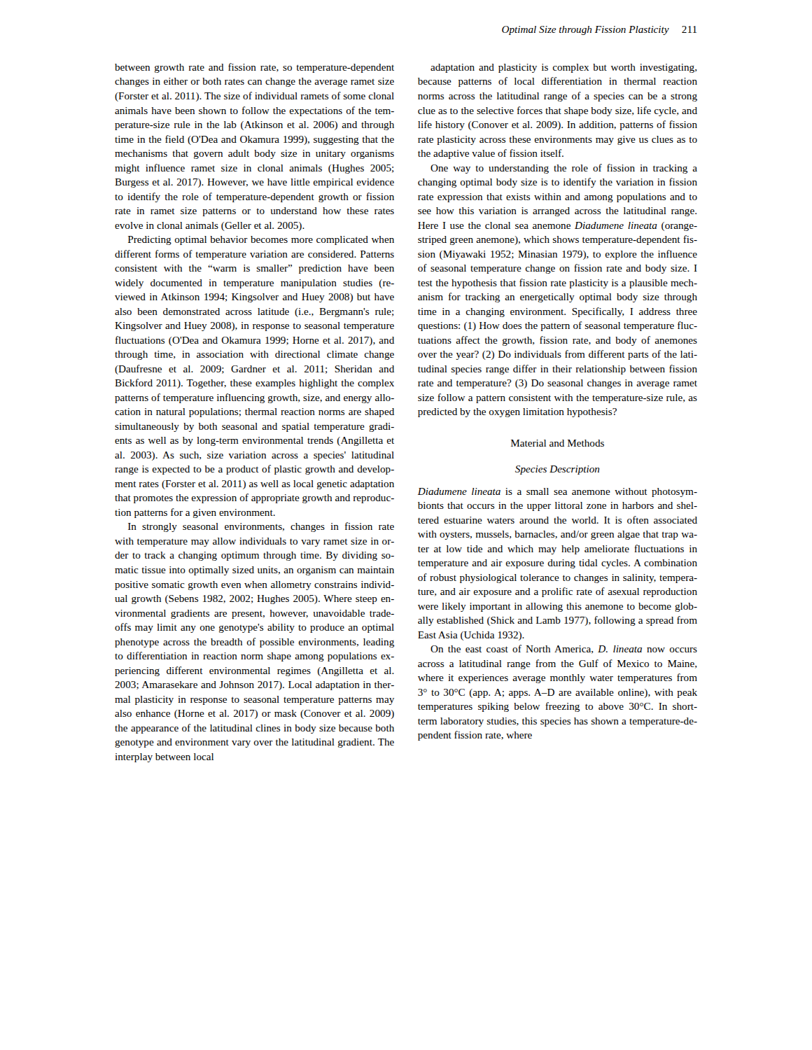Optimal Size through Fission Plasticity211
between growth rate and fission rate, so temperature-dependent changes in either or both rates can change the average ramet size (Forster et al. 2011). The size of individual ramets of some clonal animals have been shown to follow the expectations of the temperature-size rule in the lab (Atkinson et al. 2006) and through time in the field (O'Dea and Okamura 1999), suggesting that the mechanisms that govern adult body size in unitary organisms might influence ramet size in clonal animals (Hughes 2005; Burgess et al. 2017). However, we have little empirical evidence to identify the role of temperature-dependent growth or fission rate in ramet size patterns or to understand how these rates evolve in clonal animals (Geller et al. 2005).
Predicting optimal behavior becomes more complicated when different forms of temperature variation are considered. Patterns consistent with the “warm is smaller” prediction have been widely documented in temperature manipulation studies (reviewed in Atkinson 1994; Kingsolver and Huey 2008) but have also been demonstrated across latitude (i.e., Bergmann's rule; Kingsolver and Huey 2008), in response to seasonal temperature fluctuations (O'Dea and Okamura 1999; Horne et al. 2017), and through time, in association with directional climate change (Daufresne et al. 2009; Gardner et al. 2011; Sheridan and Bickford 2011). Together, these examples highlight the complex patterns of temperature influencing growth, size, and energy allocation in natural populations; thermal reaction norms are shaped simultaneously by both seasonal and spatial temperature gradients as well as by long-term environmental trends (Angilletta et al. 2003). As such, size variation across a species' latitudinal range is expected to be a product of plastic growth and development rates (Forster et al. 2011) as well as local genetic adaptation that promotes the expression of appropriate growth and reproduction patterns for a given environment.
In strongly seasonal environments, changes in fission rate with temperature may allow individuals to vary ramet size in order to track a changing optimum through time. By dividing somatic tissue into optimally sized units, an organism can maintain positive somatic growth even when allometry constrains individual growth (Sebens 1982, 2002; Hughes 2005). Where steep environmental gradients are present, however, unavoidable trade-offs may limit any one genotype's ability to produce an optimal phenotype across the breadth of possible environments, leading to differentiation in reaction norm shape among populations experiencing different environmental regimes (Angilletta et al. 2003; Amarasekare and Johnson 2017). Local adaptation in thermal plasticity in response to seasonal temperature patterns may also enhance (Horne et al. 2017) or mask (Conover et al. 2009) the appearance of the latitudinal clines in body size because both genotype and environment vary over the latitudinal gradient. The interplay between local
adaptation and plasticity is complex but worth investigating, because patterns of local differentiation in thermal reaction norms across the latitudinal range of a species can be a strong clue as to the selective forces that shape body size, life cycle, and life history (Conover et al. 2009). In addition, patterns of fission rate plasticity across these environments may give us clues as to the adaptive value of fission itself.
One way to understanding the role of fission in tracking a changing optimal body size is to identify the variation in fission rate expression that exists within and among populations and to see how this variation is arranged across the latitudinal range. Here I use the clonal sea anemone Diadumene lineata (orange-striped green anemone), which shows temperature-dependent fission (Miyawaki 1952; Minasian 1979), to explore the influence of seasonal temperature change on fission rate and body size. I test the hypothesis that fission rate plasticity is a plausible mechanism for tracking an energetically optimal body size through time in a changing environment. Specifically, I address three questions: (1) How does the pattern of seasonal temperature fluctuations affect the growth, fission rate, and body of anemones over the year? (2) Do individuals from different parts of the latitudinal species range differ in their relationship between fission rate and temperature? (3) Do seasonal changes in average ramet size follow a pattern consistent with the temperature-size rule, as predicted by the oxygen limitation hypothesis?
Material and Methods
Species Description
Diadumene lineata is a small sea anemone without photosymbionts that occurs in the upper littoral zone in harbors and sheltered estuarine waters around the world. It is often associated with oysters, mussels, barnacles, and/or green algae that trap water at low tide and which may help ameliorate fluctuations in temperature and air exposure during tidal cycles. A combination of robust physiological tolerance to changes in salinity, temperature, and air exposure and a prolific rate of asexual reproduction were likely important in allowing this anemone to become globally established (Shick and Lamb 1977), following a spread from East Asia (Uchida 1932).
On the east coast of North America, D. lineata now occurs across a latitudinal range from the Gulf of Mexico to Maine, where it experiences average monthly water temperatures from 3° to 30°C (app. A; apps. A–D are available online), with peak temperatures spiking below freezing to above 30°C. In short-term laboratory studies, this species has shown a temperature-dependent fission rate, where